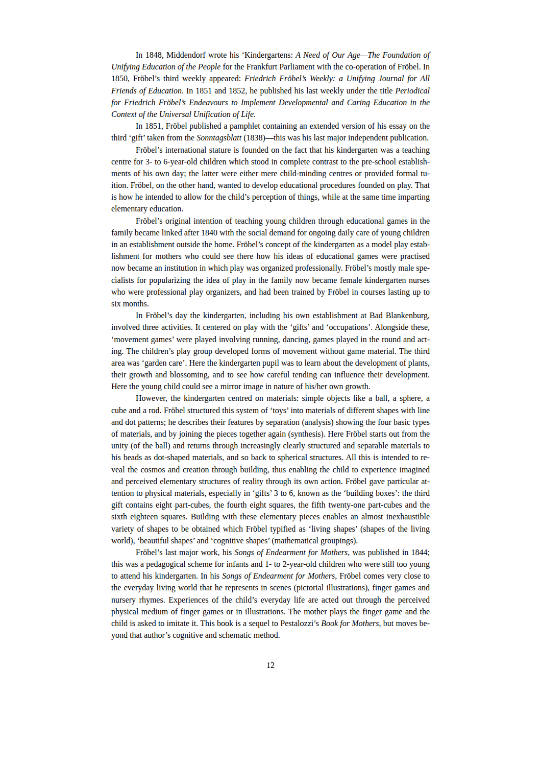In 1848, Middendorf wrote his ‘Kindergartens: A Need of Our Age—The Foundation of Unifying Education of the People for the Frankfurt Parliament with the co-operation of Fröbel. In 1850, Fröbel’s third weekly appeared: Friedrich Fröbel’s Weekly: a Unifying Journal for All Friends of Education. In 1851 and 1852, he published his last weekly under the title Periodical for Friedrich Fröbel’s Endeavours to Implement Developmental and Caring Education in the Context of the Universal Unification of Life.
In 1851, Fröbel published a pamphlet containing an extended version of his essay on the third ‘gift’ taken from the Sonntagsblatt (1838)—this was his last major independent publication.
Fröbel’s international stature is founded on the fact that his kindergarten was a teaching centre for 3- to 6-year-old children which stood in complete contrast to the pre-school establishments of his own day; the latter were either mere child-minding centres or provided formal tuition. Fröbel, on the other hand, wanted to develop educational procedures founded on play. That is how he intended to allow for the child’s perception of things, while at the same time imparting elementary education.
Fröbel’s original intention of teaching young children through educational games in the family became linked after 1840 with the social demand for ongoing daily care of young children in an establishment outside the home. Fröbel’s concept of the kindergarten as a model play establishment for mothers who could see there how his ideas of educational games were practised now became an institution in which play was organized professionally. Fröbel’s mostly male specialists for popularizing the idea of play in the family now became female kindergarten nurses who were professional play organizers, and had been trained by Fröbel in courses lasting up to six months.
In Fröbel’s day the kindergarten, including his own establishment at Bad Blankenburg, involved three activities. It centered on play with the ‘gifts’ and ‘occupations’. Alongside these, ‘movement games’ were played involving running, dancing, games played in the round and acting. The children’s play group developed forms of movement without game material. The third area was ‘garden care’. Here the kindergarten pupil was to learn about the development of plants, their growth and blossoming, and to see how careful tending can influence their development. Here the young child could see a mirror image in nature of his/her own growth.
However, the kindergarten centred on materials: simple objects like a ball, a sphere, a cube and a rod. Fröbel structured this system of ‘toys’ into materials of different shapes with line and dot patterns; he describes their features by separation (analysis) showing the four basic types of materials, and by joining the pieces together again (synthesis). Here Fröbel starts out from the unity (of the ball) and returns through increasingly clearly structured and separable materials to his beads as dot-shaped materials, and so back to spherical structures. All this is intended to reveal the cosmos and creation through building, thus enabling the child to experience imagined and perceived elementary structures of reality through its own action. Fröbel gave particular attention to physical materials, especially in ‘gifts’ 3 to 6, known as the ‘building boxes’: the third gift contains eight part-cubes, the fourth eight squares, the fifth twenty-one part-cubes and the sixth eighteen squares. Building with these elementary pieces enables an almost inexhaustible variety of shapes to be obtained which Fröbel typified as ‘living shapes’ (shapes of the living world), ‘beautiful shapes’ and ‘cognitive shapes’ (mathematical groupings).
Fröbel’s last major work, his Songs of Endearment for Mothers, was published in 1844; this was a pedagogical scheme for infants and 1- to 2-year-old children who were still too young to attend his kindergarten. In his Songs of Endearment for Mothers, Fröbel comes very close to the everyday living world that he represents in scenes (pictorial illustrations), finger games and nursery rhymes. Experiences of the child’s everyday life are acted out through the perceived physical medium of finger games or in illustrations. The mother plays the finger game and the child is asked to imitate it. This book is a sequel to Pestalozzi’s Book for Mothers, but moves beyond that author’s cognitive and schematic method.
12